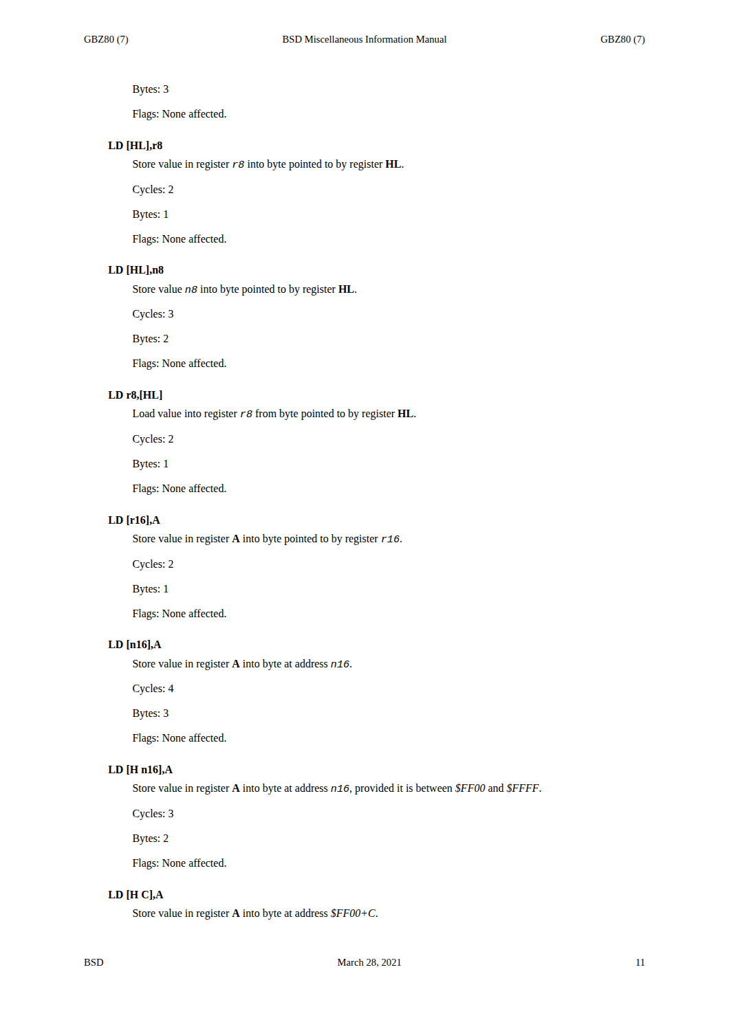GBZ80 (7) BSD Miscellaneous Information Manual GBZ80 (7)
Bytes: 3
Flags: None affected.
LD [HL],r8
Store value in register r8 into byte pointed to by register HL.
Cycles: 2
Bytes: 1
Flags: None affected.
LD [HL],n8
Store value n8 into byte pointed to by register HL.
Cycles: 3
Bytes: 2
Flags: None affected.
LD r8,[HL]
Load value into register r8 from byte pointed to by register HL.
Cycles: 2
Bytes: 1
Flags: None affected.
LD [r16],A
Store value in register A into byte pointed to by register r16.
Cycles: 2
Bytes: 1
Flags: None affected.
LD [n16],A
Store value in register A into byte at address n16.
Cycles: 4
Bytes: 3
Flags: None affected.
LD [H n16],A
Store value in register A into byte at address n16, provided it is between $FF00 and $FFFF.
Cycles: 3
Bytes: 2
Flags: None affected.
LD [H C],A
Store value in register A into byte at address $FF00+C.
BSD March 28, 2021 11